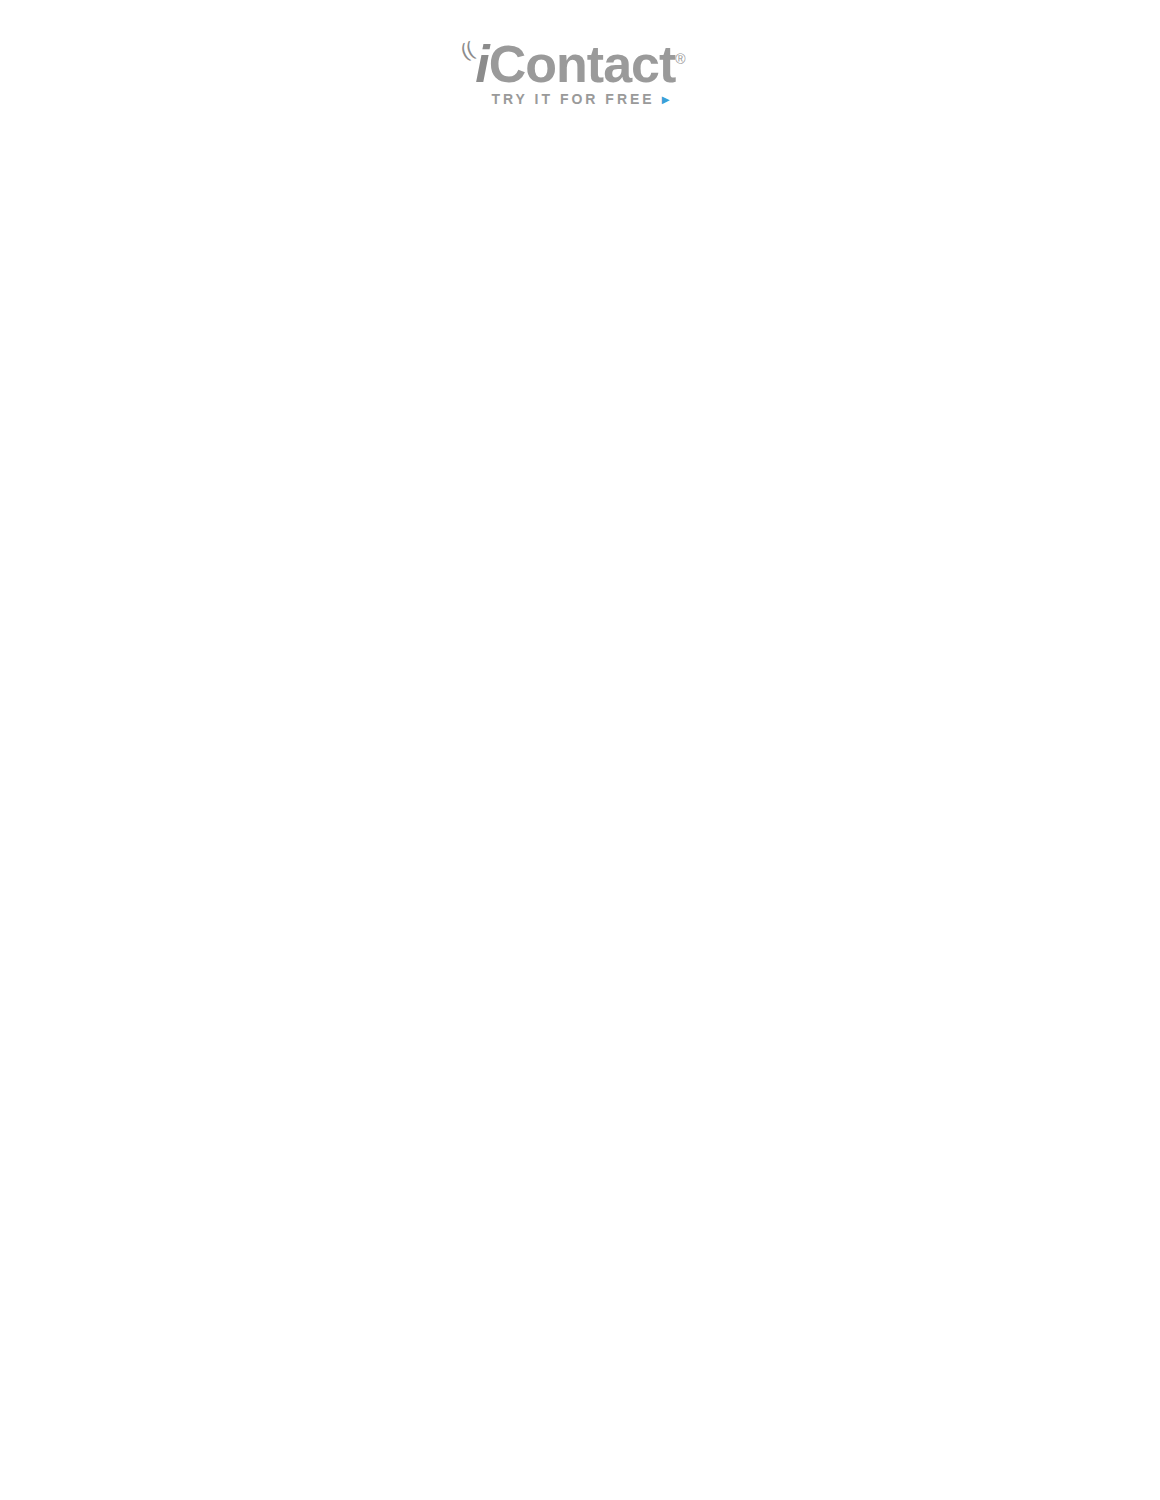((i Contact®
TRY IT FOR FREE ▸